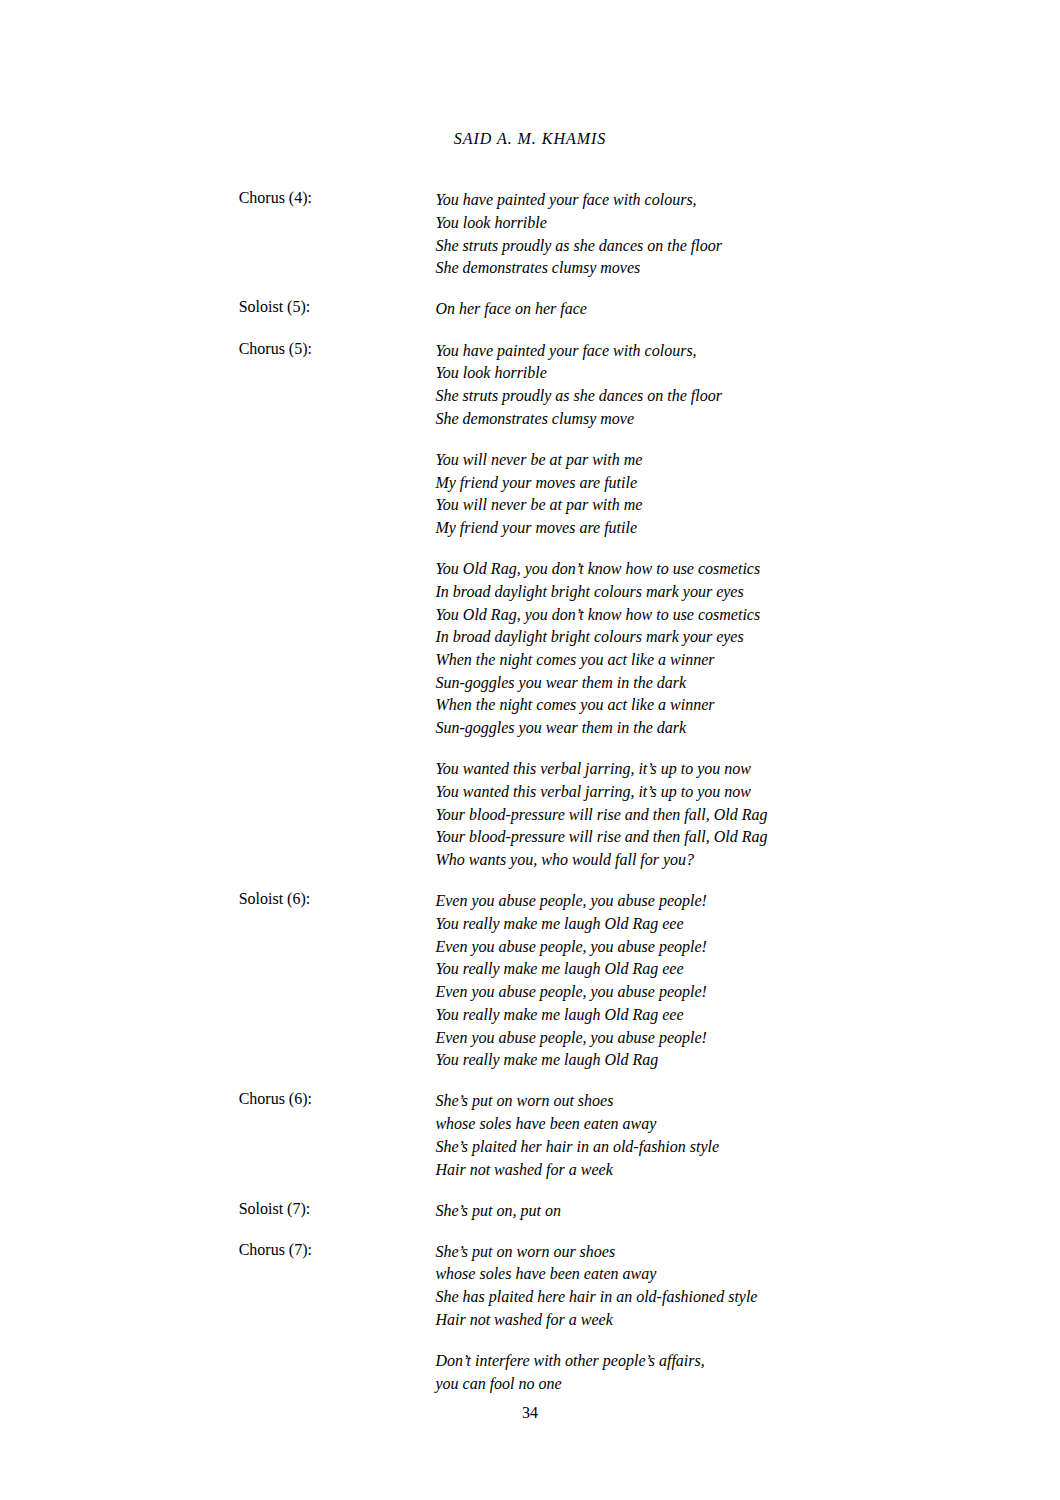SAID A. M. KHAMIS
| Chorus (4): | You have painted your face with colours, You look horrible She struts proudly as she dances on the floor She demonstrates clumsy moves |
| Soloist (5): | On her face on her face |
| Chorus (5): | You have painted your face with colours, You look horrible She struts proudly as she dances on the floor She demonstrates clumsy move You will never be at par with me My friend your moves are futile You will never be at par with me My friend your moves are futile You Old Rag, you don’t know how to use cosmetics In broad daylight bright colours mark your eyes You Old Rag, you don’t know how to use cosmetics In broad daylight bright colours mark your eyes When the night comes you act like a winner Sun-goggles you wear them in the dark When the night comes you act like a winner Sun-goggles you wear them in the dark You wanted this verbal jarring, it’s up to you now You wanted this verbal jarring, it’s up to you now Your blood-pressure will rise and then fall, Old Rag Your blood-pressure will rise and then fall, Old Rag Who wants you, who would fall for you? |
| Soloist (6): | Even you abuse people, you abuse people! You really make me laugh Old Rag eee Even you abuse people, you abuse people! You really make me laugh Old Rag eee Even you abuse people, you abuse people! You really make me laugh Old Rag eee Even you abuse people, you abuse people! You really make me laugh Old Rag |
| Chorus (6): | She’s put on worn out shoes whose soles have been eaten away She’s plaited her hair in an old-fashion style Hair not washed for a week |
| Soloist (7): | She’s put on, put on |
| Chorus (7): | She’s put on worn our shoes whose soles have been eaten away She has plaited here hair in an old-fashioned style Hair not washed for a week Don’t interfere with other people’s affairs, you can fool no one |
34